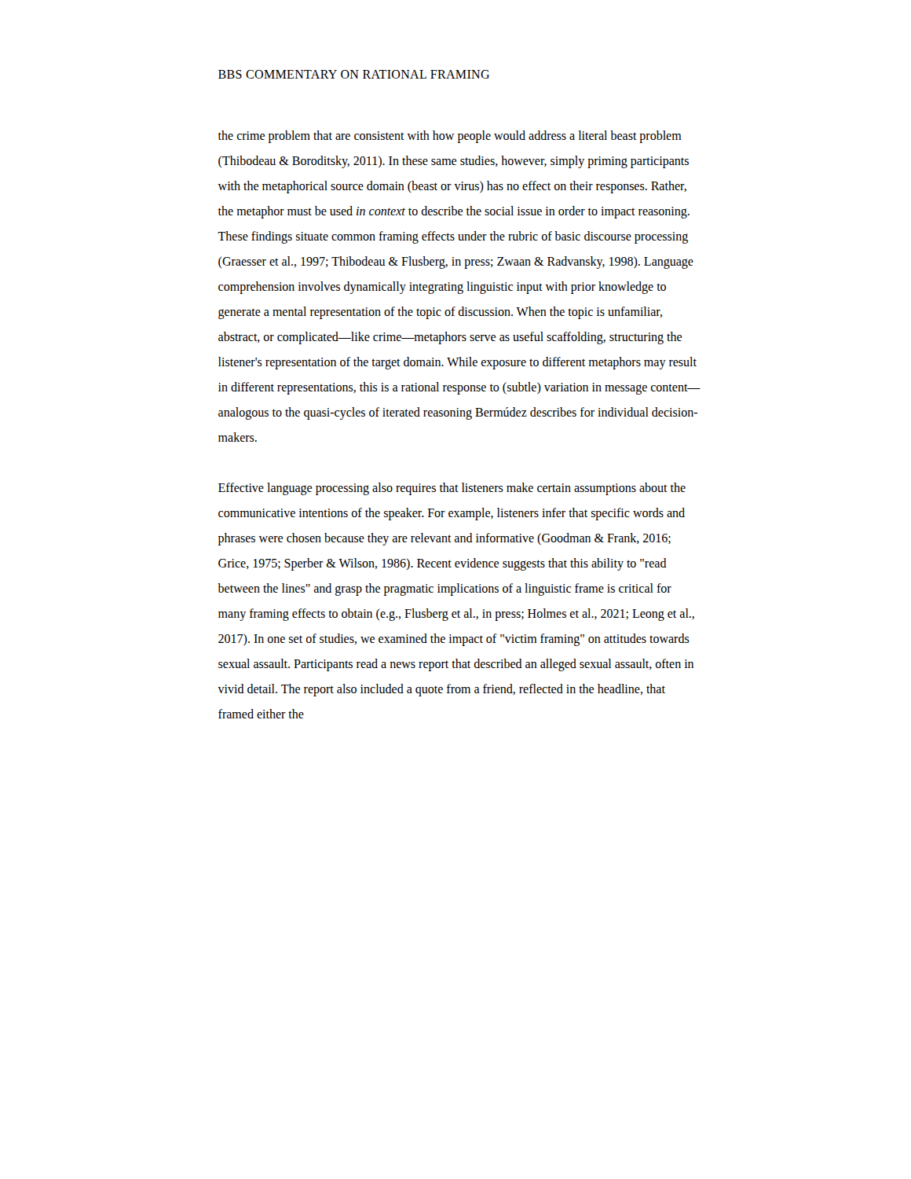BBS COMMENTARY ON RATIONAL FRAMING
the crime problem that are consistent with how people would address a literal beast problem (Thibodeau & Boroditsky, 2011). In these same studies, however, simply priming participants with the metaphorical source domain (beast or virus) has no effect on their responses. Rather, the metaphor must be used in context to describe the social issue in order to impact reasoning. These findings situate common framing effects under the rubric of basic discourse processing (Graesser et al., 1997; Thibodeau & Flusberg, in press; Zwaan & Radvansky, 1998). Language comprehension involves dynamically integrating linguistic input with prior knowledge to generate a mental representation of the topic of discussion. When the topic is unfamiliar, abstract, or complicated—like crime—metaphors serve as useful scaffolding, structuring the listener's representation of the target domain. While exposure to different metaphors may result in different representations, this is a rational response to (subtle) variation in message content—analogous to the quasi-cycles of iterated reasoning Bermúdez describes for individual decision-makers.
Effective language processing also requires that listeners make certain assumptions about the communicative intentions of the speaker. For example, listeners infer that specific words and phrases were chosen because they are relevant and informative (Goodman & Frank, 2016; Grice, 1975; Sperber & Wilson, 1986). Recent evidence suggests that this ability to "read between the lines" and grasp the pragmatic implications of a linguistic frame is critical for many framing effects to obtain (e.g., Flusberg et al., in press; Holmes et al., 2021; Leong et al., 2017). In one set of studies, we examined the impact of "victim framing" on attitudes towards sexual assault. Participants read a news report that described an alleged sexual assault, often in vivid detail. The report also included a quote from a friend, reflected in the headline, that framed either the